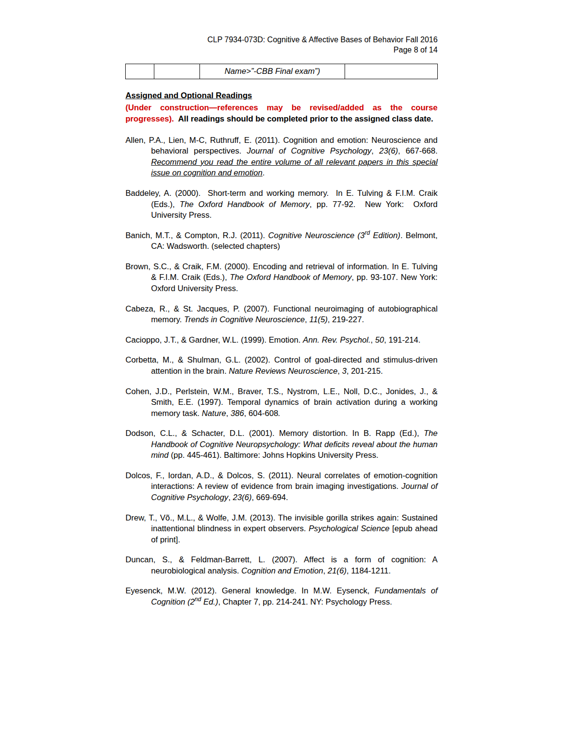CLP 7934-073D: Cognitive & Affective Bases of Behavior Fall 2016
Page 8 of 14
| | | Name>”-CBB Final exam”) | |
Assigned and Optional Readings
(Under construction—references may be revised/added as the course progresses). All readings should be completed prior to the assigned class date.
Allen, P.A., Lien, M-C, Ruthruff, E. (2011). Cognition and emotion: Neuroscience and behavioral perspectives. Journal of Cognitive Psychology, 23(6), 667-668. Recommend you read the entire volume of all relevant papers in this special issue on cognition and emotion.
Baddeley, A. (2000). Short-term and working memory. In E. Tulving & F.I.M. Craik (Eds.), The Oxford Handbook of Memory, pp. 77-92. New York: Oxford University Press.
Banich, M.T., & Compton, R.J. (2011). Cognitive Neuroscience (3rd Edition). Belmont, CA: Wadsworth. (selected chapters)
Brown, S.C., & Craik, F.M. (2000). Encoding and retrieval of information. In E. Tulving & F.I.M. Craik (Eds.), The Oxford Handbook of Memory, pp. 93-107. New York: Oxford University Press.
Cabeza, R., & St. Jacques, P. (2007). Functional neuroimaging of autobiographical memory. Trends in Cognitive Neuroscience, 11(5), 219-227.
Cacioppo, J.T., & Gardner, W.L. (1999). Emotion. Ann. Rev. Psychol., 50, 191-214.
Corbetta, M., & Shulman, G.L. (2002). Control of goal-directed and stimulus-driven attention in the brain. Nature Reviews Neuroscience, 3, 201-215.
Cohen, J.D., Perlstein, W.M., Braver, T.S., Nystrom, L.E., Noll, D.C., Jonides, J., & Smith, E.E. (1997). Temporal dynamics of brain activation during a working memory task. Nature, 386, 604-608.
Dodson, C.L., & Schacter, D.L. (2001). Memory distortion. In B. Rapp (Ed.), The Handbook of Cognitive Neuropsychology: What deficits reveal about the human mind (pp. 445-461). Baltimore: Johns Hopkins University Press.
Dolcos, F., Iordan, A.D., & Dolcos, S. (2011). Neural correlates of emotion-cognition interactions: A review of evidence from brain imaging investigations. Journal of Cognitive Psychology, 23(6), 669-694.
Drew, T., Võ., M.L., & Wolfe, J.M. (2013). The invisible gorilla strikes again: Sustained inattentional blindness in expert observers. Psychological Science [epub ahead of print].
Duncan, S., & Feldman-Barrett, L. (2007). Affect is a form of cognition: A neurobiological analysis. Cognition and Emotion, 21(6), 1184-1211.
Eyesenck, M.W. (2012). General knowledge. In M.W. Eysenck, Fundamentals of Cognition (2nd Ed.), Chapter 7, pp. 214-241. NY: Psychology Press.